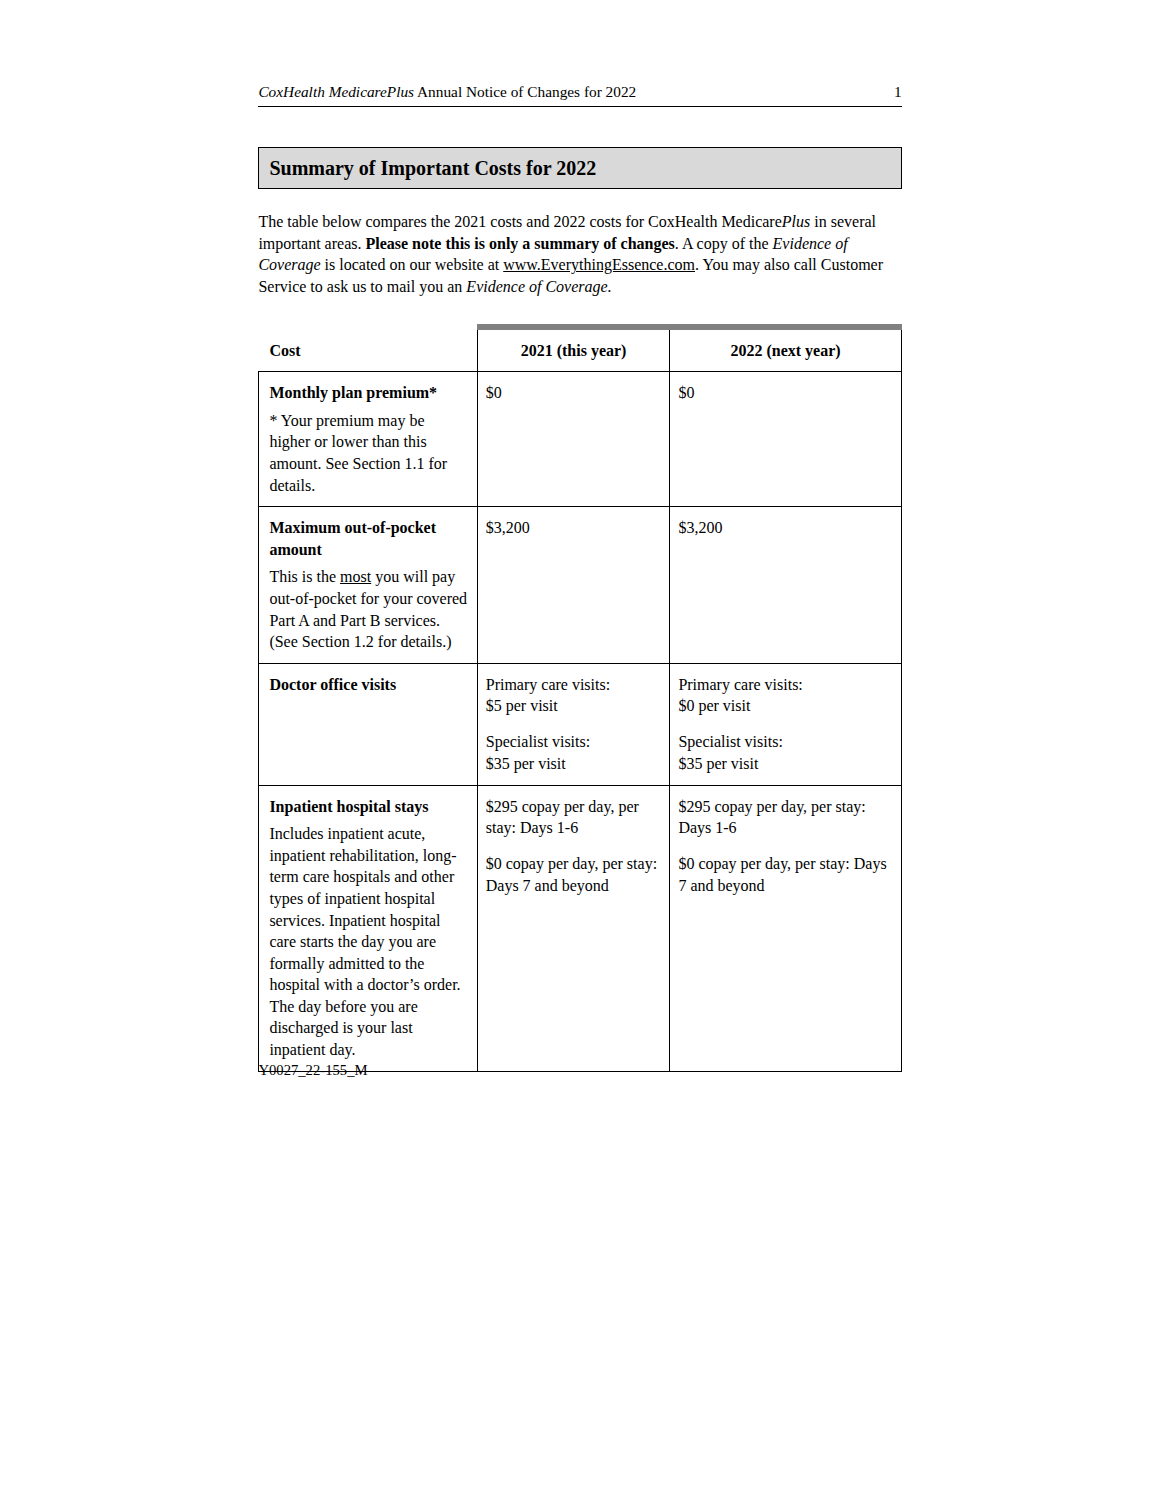CoxHealth MedicarePlus Annual Notice of Changes for 2022
1
Summary of Important Costs for 2022
The table below compares the 2021 costs and 2022 costs for CoxHealth MedicarePlus in several important areas. Please note this is only a summary of changes. A copy of the Evidence of Coverage is located on our website at www.EverythingEssence.com. You may also call Customer Service to ask us to mail you an Evidence of Coverage.
| Cost | 2021 (this year) | 2022 (next year) |
| --- | --- | --- |
| Monthly plan premium* * Your premium may be higher or lower than this amount. See Section 1.1 for details. | $0 | $0 |
| Maximum out-of-pocket amount This is the most you will pay out-of-pocket for your covered Part A and Part B services. (See Section 1.2 for details.) | $3,200 | $3,200 |
| Doctor office visits | Primary care visits: $5 per visit Specialist visits: $35 per visit | Primary care visits: $0 per visit Specialist visits: $35 per visit |
| Inpatient hospital stays Includes inpatient acute, inpatient rehabilitation, long-term care hospitals and other types of inpatient hospital services. Inpatient hospital care starts the day you are formally admitted to the hospital with a doctor’s order. The day before you are discharged is your last inpatient day. | $295 copay per day, per stay: Days 1-6 $0 copay per day, per stay: Days 7 and beyond | $295 copay per day, per stay: Days 1-6 $0 copay per day, per stay: Days 7 and beyond |
Y0027_22-155_M